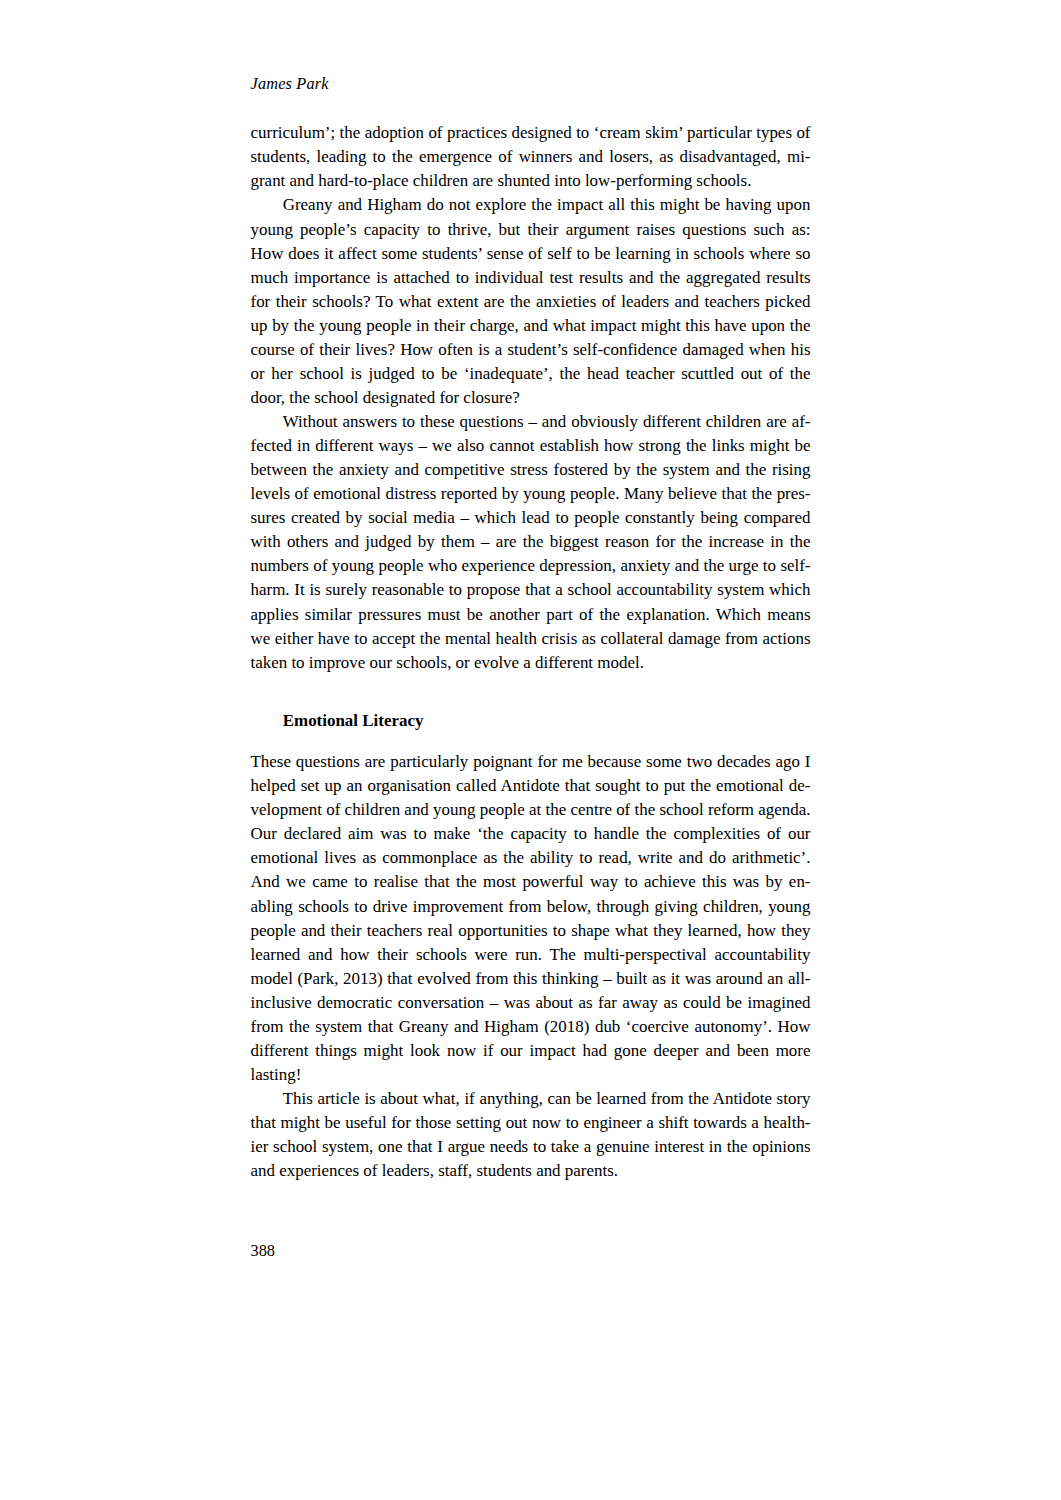James Park
curriculum’; the adoption of practices designed to ‘cream skim’ particular types of students, leading to the emergence of winners and losers, as disadvantaged, migrant and hard-to-place children are shunted into low-performing schools.
Greany and Higham do not explore the impact all this might be having upon young people’s capacity to thrive, but their argument raises questions such as: How does it affect some students’ sense of self to be learning in schools where so much importance is attached to individual test results and the aggregated results for their schools? To what extent are the anxieties of leaders and teachers picked up by the young people in their charge, and what impact might this have upon the course of their lives? How often is a student’s self-confidence damaged when his or her school is judged to be ‘inadequate’, the head teacher scuttled out of the door, the school designated for closure?
Without answers to these questions – and obviously different children are affected in different ways – we also cannot establish how strong the links might be between the anxiety and competitive stress fostered by the system and the rising levels of emotional distress reported by young people. Many believe that the pressures created by social media – which lead to people constantly being compared with others and judged by them – are the biggest reason for the increase in the numbers of young people who experience depression, anxiety and the urge to self-harm. It is surely reasonable to propose that a school accountability system which applies similar pressures must be another part of the explanation. Which means we either have to accept the mental health crisis as collateral damage from actions taken to improve our schools, or evolve a different model.
Emotional Literacy
These questions are particularly poignant for me because some two decades ago I helped set up an organisation called Antidote that sought to put the emotional development of children and young people at the centre of the school reform agenda. Our declared aim was to make ‘the capacity to handle the complexities of our emotional lives as commonplace as the ability to read, write and do arithmetic’. And we came to realise that the most powerful way to achieve this was by enabling schools to drive improvement from below, through giving children, young people and their teachers real opportunities to shape what they learned, how they learned and how their schools were run. The multi-perspectival accountability model (Park, 2013) that evolved from this thinking – built as it was around an all-inclusive democratic conversation – was about as far away as could be imagined from the system that Greany and Higham (2018) dub ‘coercive autonomy’. How different things might look now if our impact had gone deeper and been more lasting!
This article is about what, if anything, can be learned from the Antidote story that might be useful for those setting out now to engineer a shift towards a healthier school system, one that I argue needs to take a genuine interest in the opinions and experiences of leaders, staff, students and parents.
388